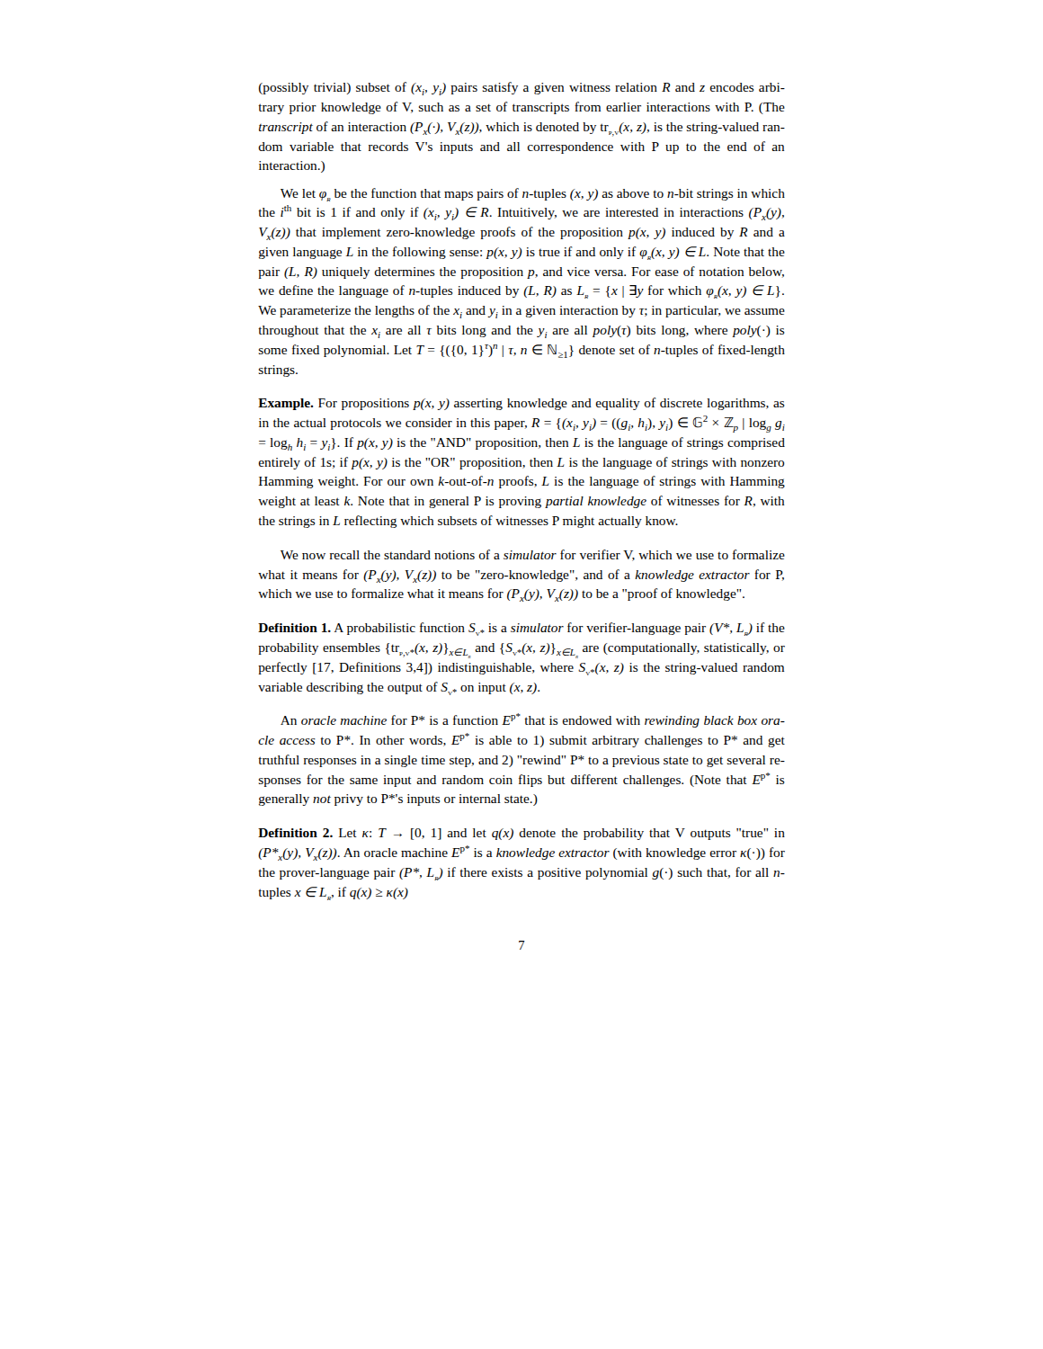(possibly trivial) subset of (xi, yi) pairs satisfy a given witness relation R and z encodes arbitrary prior knowledge of V, such as a set of transcripts from earlier interactions with P. (The transcript of an interaction (Px(·), Vx(z)), which is denoted by trp,v(x, z), is the string-valued random variable that records V's inputs and all correspondence with P up to the end of an interaction.)
We let φr be the function that maps pairs of n-tuples (x, y) as above to n-bit strings in which the ith bit is 1 if and only if (xi, yi) ∈ R. Intuitively, we are interested in interactions (Px(y), Vx(z)) that implement zero-knowledge proofs of the proposition p(x, y) induced by R and a given language L in the following sense: p(x, y) is true if and only if φr(x, y) ∈ L. Note that the pair (L, R) uniquely determines the proposition p, and vice versa. For ease of notation below, we define the language of n-tuples induced by (L, R) as Lr = {x | ∃y for which φr(x, y) ∈ L}. We parameterize the lengths of the xi and yi in a given interaction by τ; in particular, we assume throughout that the xi are all τ bits long and the yi are all poly(τ) bits long, where poly(·) is some fixed polynomial. Let T = {({0, 1}τ)n | τ, n ∈ ℕ≥1} denote set of n-tuples of fixed-length strings.
Example. For propositions p(x, y) asserting knowledge and equality of discrete logarithms, as in the actual protocols we consider in this paper, R = {(xi, yi) = ((gi, hi), yi) ∈ 𝔾2 × ℤp | logg gi = logh hi = yi}. If p(x, y) is the "AND" proposition, then L is the language of strings comprised entirely of 1s; if p(x, y) is the "OR" proposition, then L is the language of strings with nonzero Hamming weight. For our own k-out-of-n proofs, L is the language of strings with Hamming weight at least k. Note that in general P is proving partial knowledge of witnesses for R, with the strings in L reflecting which subsets of witnesses P might actually know.
We now recall the standard notions of a simulator for verifier V, which we use to formalize what it means for (Px(y), Vx(z)) to be "zero-knowledge", and of a knowledge extractor for P, which we use to formalize what it means for (Px(y), Vx(z)) to be a "proof of knowledge".
Definition 1. A probabilistic function Sv* is a simulator for verifier-language pair (V*, Lr) if the probability ensembles {trp,v*(x, z)}x∈Lr and {Sv*(x, z)}x∈Lr are (computationally, statistically, or perfectly [17, Definitions 3,4]) indistinguishable, where Sv*(x, z) is the string-valued random variable describing the output of Sv* on input (x, z).
An oracle machine for P* is a function Ep* that is endowed with rewinding black box oracle access to P*. In other words, Ep* is able to 1) submit arbitrary challenges to P* and get truthful responses in a single time step, and 2) "rewind" P* to a previous state to get several responses for the same input and random coin flips but different challenges. (Note that Ep* is generally not privy to P*'s inputs or internal state.)
Definition 2. Let κ: T → [0, 1] and let q(x) denote the probability that V outputs "true" in (P*x(y), Vx(z)). An oracle machine Ep* is a knowledge extractor (with knowledge error κ(·)) for the prover-language pair (P*, Lr) if there exists a positive polynomial g(·) such that, for all n-tuples x ∈ Lr, if q(x) ≥ κ(x)
7